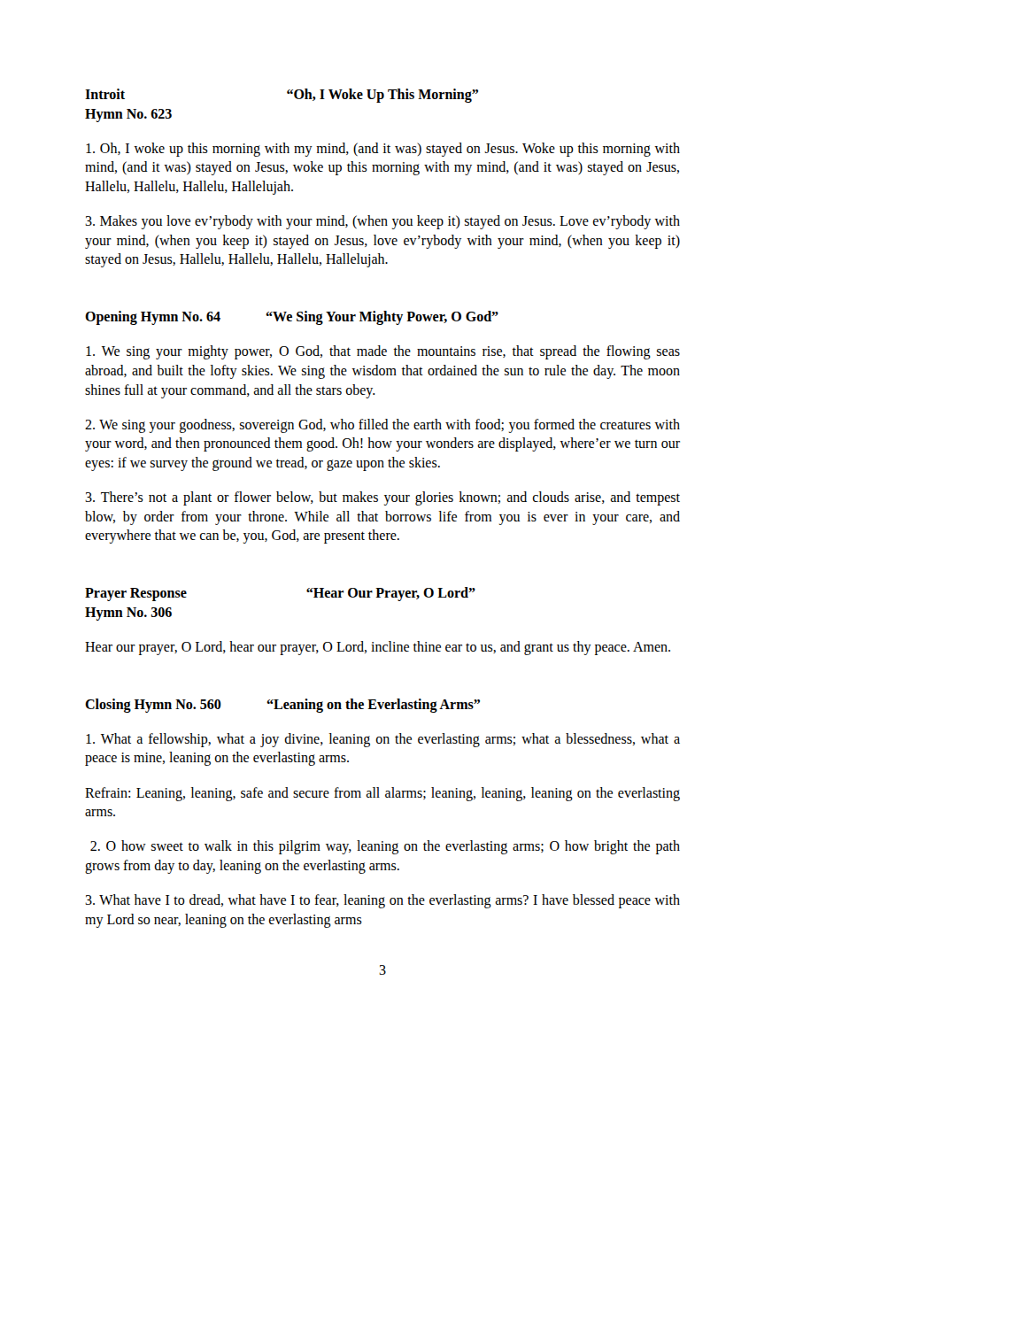Introit “Oh, I Woke Up This Morning”
Hymn No. 623
1. Oh, I woke up this morning with my mind, (and it was) stayed on Jesus. Woke up this morning with mind, (and it was) stayed on Jesus, woke up this morning with my mind, (and it was) stayed on Jesus, Hallelu, Hallelu, Hallelu, Hallelujah.
3. Makes you love ev’rybody with your mind, (when you keep it) stayed on Jesus. Love ev’rybody with your mind, (when you keep it) stayed on Jesus, love ev’rybody with your mind, (when you keep it) stayed on Jesus, Hallelu, Hallelu, Hallelu, Hallelujah.
Opening Hymn No. 64“We Sing Your Mighty Power, O God”
1. We sing your mighty power, O God, that made the mountains rise, that spread the flowing seas abroad, and built the lofty skies. We sing the wisdom that ordained the sun to rule the day. The moon shines full at your command, and all the stars obey.
2. We sing your goodness, sovereign God, who filled the earth with food; you formed the creatures with your word, and then pronounced them good. Oh! how your wonders are displayed, where’er we turn our eyes: if we survey the ground we tread, or gaze upon the skies.
3. There’s not a plant or flower below, but makes your glories known; and clouds arise, and tempest blow, by order from your throne. While all that borrows life from you is ever in your care, and everywhere that we can be, you, God, are present there.
Prayer Response “Hear Our Prayer, O Lord”
Hymn No. 306
Hear our prayer, O Lord, hear our prayer, O Lord, incline thine ear to us, and grant us thy peace. Amen.
Closing Hymn No. 560“Leaning on the Everlasting Arms”
1. What a fellowship, what a joy divine, leaning on the everlasting arms; what a blessedness, what a peace is mine, leaning on the everlasting arms.
Refrain: Leaning, leaning, safe and secure from all alarms; leaning, leaning, leaning on the everlasting arms.
2. O how sweet to walk in this pilgrim way, leaning on the everlasting arms; O how bright the path grows from day to day, leaning on the everlasting arms.
3. What have I to dread, what have I to fear, leaning on the everlasting arms? I have blessed peace with my Lord so near, leaning on the everlasting arms
3